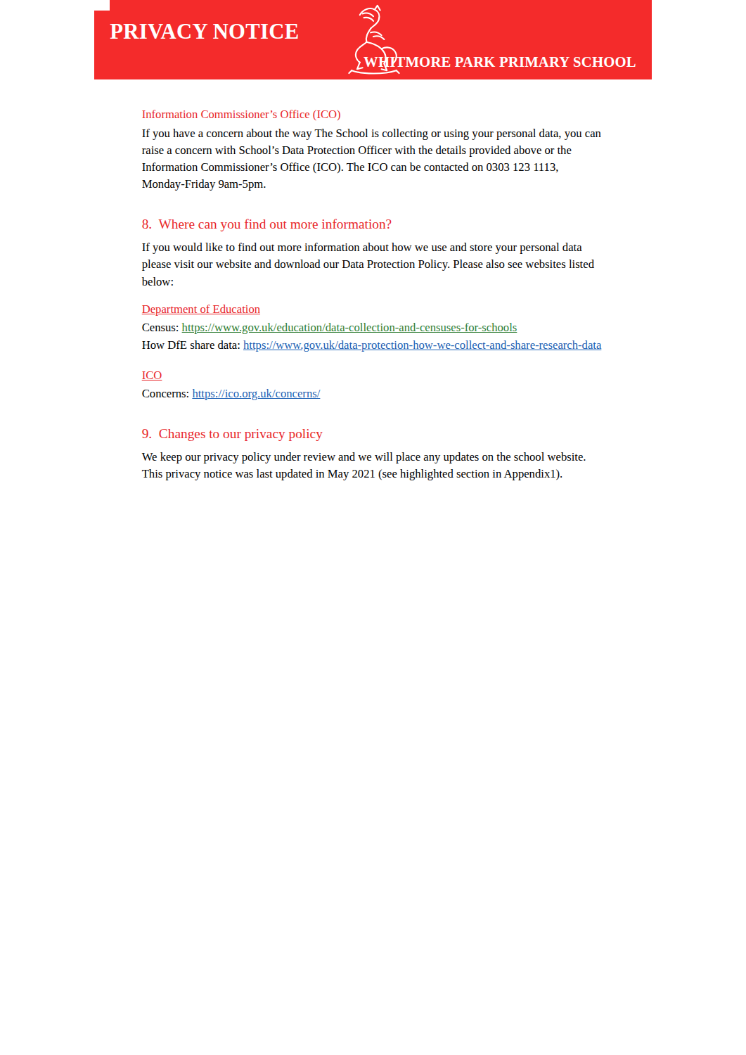PRIVACY NOTICE
WHITMORE PARK PRIMARY SCHOOL
Information Commissioner’s Office (ICO)
If you have a concern about the way The School is collecting or using your personal data, you can raise a concern with School’s Data Protection Officer with the details provided above or the Information Commissioner’s Office (ICO). The ICO can be contacted on 0303 123 1113, Monday-Friday 9am-5pm.
8. Where can you find out more information?
If you would like to find out more information about how we use and store your personal data please visit our website and download our Data Protection Policy. Please also see websites listed below:
Department of Education
Census: https://www.gov.uk/education/data-collection-and-censuses-for-schools
How DfE share data: https://www.gov.uk/data-protection-how-we-collect-and-share-research-data
ICO
Concerns: https://ico.org.uk/concerns/
9. Changes to our privacy policy
We keep our privacy policy under review and we will place any updates on the school website. This privacy notice was last updated in May 2021 (see highlighted section in Appendix1).